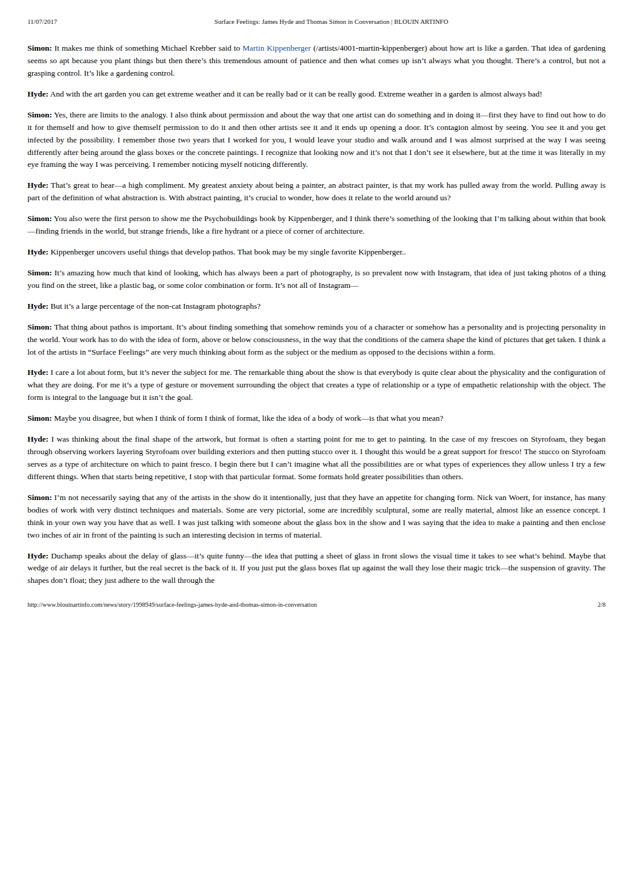11/07/2017 Surface Feelings: James Hyde and Thomas Simon in Conversation | BLOUIN ARTINFO
Simon: It makes me think of something Michael Krebber said to Martin Kippenberger (/artists/4001-martin-kippenberger) about how art is like a garden. That idea of gardening seems so apt because you plant things but then there’s this tremendous amount of patience and then what comes up isn’t always what you thought. There’s a control, but not a grasping control. It’s like a gardening control.
Hyde: And with the art garden you can get extreme weather and it can be really bad or it can be really good. Extreme weather in a garden is almost always bad!
Simon: Yes, there are limits to the analogy. I also think about permission and about the way that one artist can do something and in doing it—first they have to find out how to do it for themself and how to give themself permission to do it and then other artists see it and it ends up opening a door. It’s contagion almost by seeing. You see it and you get infected by the possibility. I remember those two years that I worked for you, I would leave your studio and walk around and I was almost surprised at the way I was seeing differently after being around the glass boxes or the concrete paintings. I recognize that looking now and it’s not that I don’t see it elsewhere, but at the time it was literally in my eye framing the way I was perceiving. I remember noticing myself noticing differently.
Hyde: That’s great to hear—a high compliment. My greatest anxiety about being a painter, an abstract painter, is that my work has pulled away from the world. Pulling away is part of the definition of what abstraction is. With abstract painting, it’s crucial to wonder, how does it relate to the world around us?
Simon: You also were the first person to show me the Psychobuildings book by Kippenberger, and I think there’s something of the looking that I’m talking about within that book—finding friends in the world, but strange friends, like a fire hydrant or a piece of corner of architecture.
Hyde: Kippenberger uncovers useful things that develop pathos. That book may be my single favorite Kippenberger..
Simon: It’s amazing how much that kind of looking, which has always been a part of photography, is so prevalent now with Instagram, that idea of just taking photos of a thing you find on the street, like a plastic bag, or some color combination or form. It’s not all of Instagram—
Hyde: But it’s a large percentage of the non-cat Instagram photographs?
Simon: That thing about pathos is important. It’s about finding something that somehow reminds you of a character or somehow has a personality and is projecting personality in the world. Your work has to do with the idea of form, above or below consciousness, in the way that the conditions of the camera shape the kind of pictures that get taken. I think a lot of the artists in “Surface Feelings” are very much thinking about form as the subject or the medium as opposed to the decisions within a form.
Hyde: I care a lot about form, but it’s never the subject for me. The remarkable thing about the show is that everybody is quite clear about the physicality and the configuration of what they are doing. For me it’s a type of gesture or movement surrounding the object that creates a type of relationship or a type of empathetic relationship with the object. The form is integral to the language but it isn’t the goal.
Simon: Maybe you disagree, but when I think of form I think of format, like the idea of a body of work—is that what you mean?
Hyde: I was thinking about the final shape of the artwork, but format is often a starting point for me to get to painting. In the case of my frescoes on Styrofoam, they began through observing workers layering Styrofoam over building exteriors and then putting stucco over it. I thought this would be a great support for fresco! The stucco on Styrofoam serves as a type of architecture on which to paint fresco. I begin there but I can’t imagine what all the possibilities are or what types of experiences they allow unless I try a few different things. When that starts being repetitive, I stop with that particular format. Some formats hold greater possibilities than others.
Simon: I’m not necessarily saying that any of the artists in the show do it intentionally, just that they have an appetite for changing form. Nick van Woert, for instance, has many bodies of work with very distinct techniques and materials. Some are very pictorial, some are incredibly sculptural, some are really material, almost like an essence concept. I think in your own way you have that as well. I was just talking with someone about the glass box in the show and I was saying that the idea to make a painting and then enclose two inches of air in front of the painting is such an interesting decision in terms of material.
Hyde: Duchamp speaks about the delay of glass—it’s quite funny—the idea that putting a sheet of glass in front slows the visual time it takes to see what’s behind. Maybe that wedge of air delays it further, but the real secret is the back of it. If you just put the glass boxes flat up against the wall they lose their magic trick—the suspension of gravity. The shapes don’t float; they just adhere to the wall through the
http://www.blouinartinfo.com/news/story/1998949/surface-feelings-james-hyde-and-thomas-simon-in-conversation 2/8